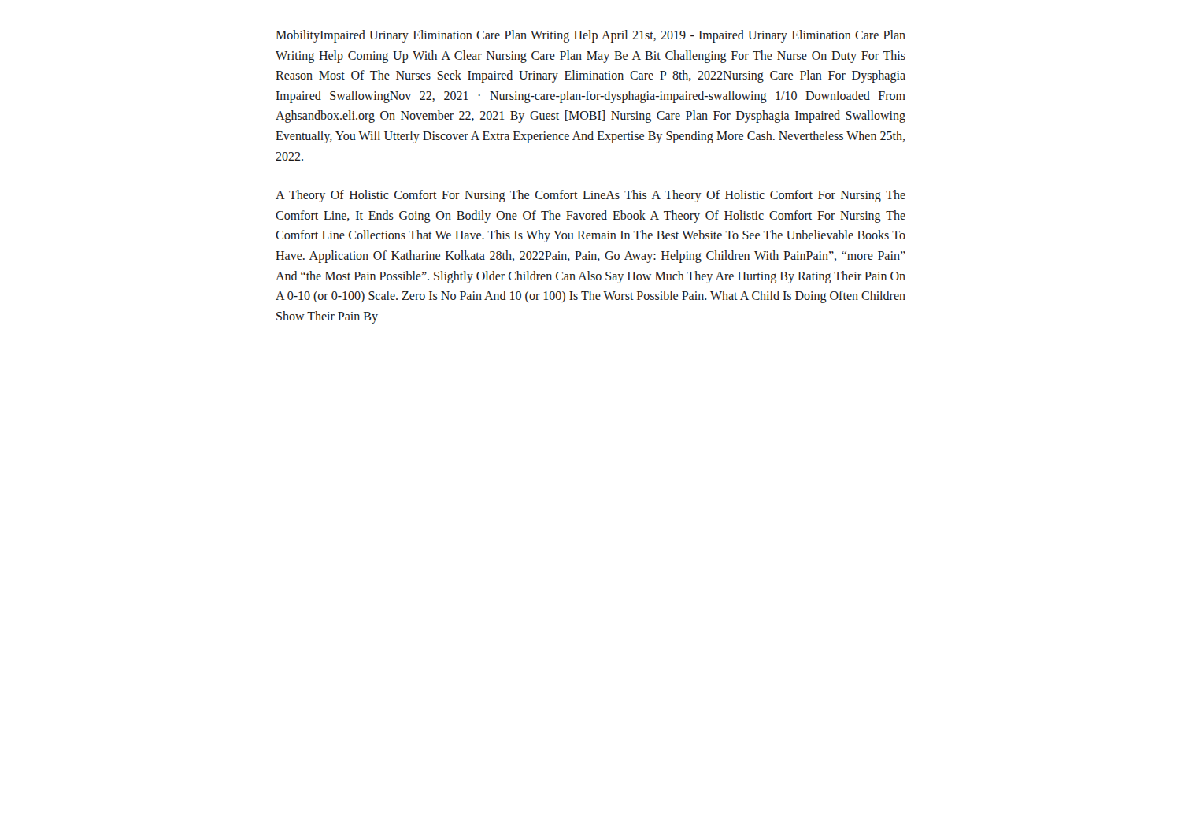MobilityImpaired Urinary Elimination Care Plan Writing Help April 21st, 2019 - Impaired Urinary Elimination Care Plan Writing Help Coming Up With A Clear Nursing Care Plan May Be A Bit Challenging For The Nurse On Duty For This Reason Most Of The Nurses Seek Impaired Urinary Elimination Care P 8th, 2022Nursing Care Plan For Dysphagia Impaired SwallowingNov 22, 2021 · Nursing-care-plan-for-dysphagia-impaired-swallowing 1/10 Downloaded From Aghsandbox.eli.org On November 22, 2021 By Guest [MOBI] Nursing Care Plan For Dysphagia Impaired Swallowing Eventually, You Will Utterly Discover A Extra Experience And Expertise By Spending More Cash. Nevertheless When 25th, 2022.
A Theory Of Holistic Comfort For Nursing The Comfort LineAs This A Theory Of Holistic Comfort For Nursing The Comfort Line, It Ends Going On Bodily One Of The Favored Ebook A Theory Of Holistic Comfort For Nursing The Comfort Line Collections That We Have. This Is Why You Remain In The Best Website To See The Unbelievable Books To Have. Application Of Katharine Kolkata 28th, 2022Pain, Pain, Go Away: Helping Children With PainPain”, “more Pain” And “the Most Pain Possible”. Slightly Older Children Can Also Say How Much They Are Hurting By Rating Their Pain On A 0-10 (or 0-100) Scale. Zero Is No Pain And 10 (or 100) Is The Worst Possible Pain. What A Child Is Doing Often Children Show Their Pain By